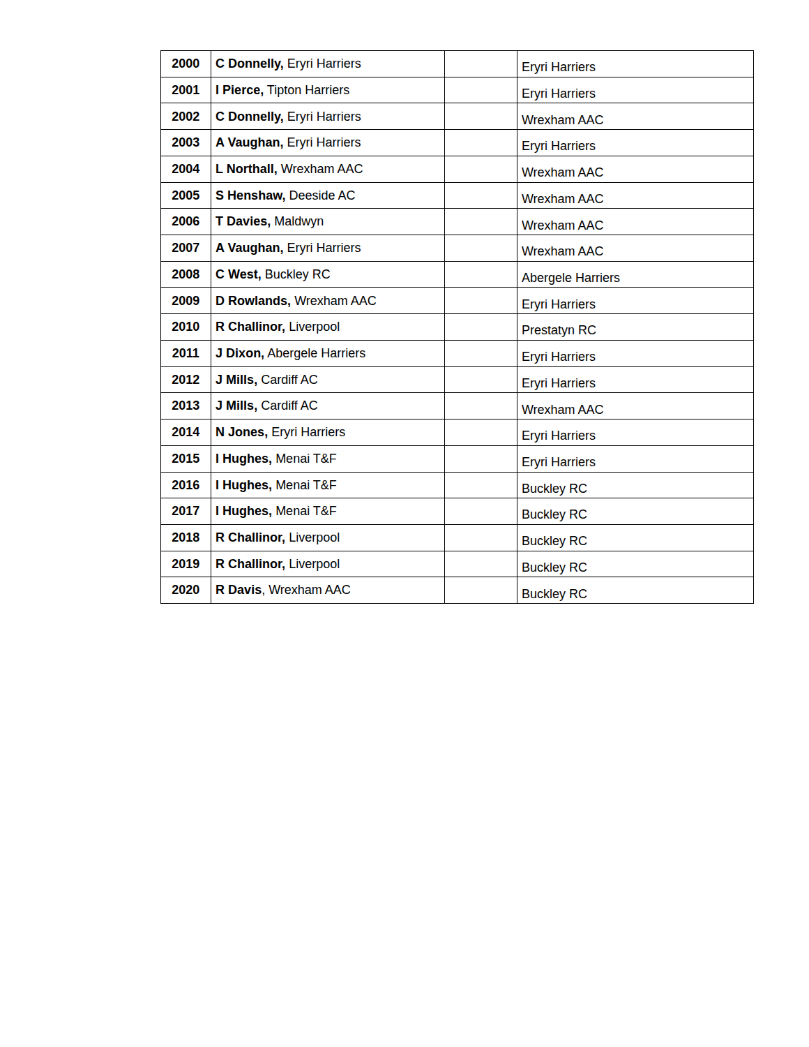| 2000 | C Donnelly, Eryri Harriers | | Eryri Harriers |
| 2001 | I Pierce, Tipton Harriers | | Eryri Harriers |
| 2002 | C Donnelly, Eryri Harriers | | Wrexham AAC |
| 2003 | A Vaughan, Eryri Harriers | | Eryri Harriers |
| 2004 | L Northall, Wrexham AAC | | Wrexham AAC |
| 2005 | S Henshaw, Deeside AC | | Wrexham AAC |
| 2006 | T Davies, Maldwyn | | Wrexham AAC |
| 2007 | A Vaughan, Eryri Harriers | | Wrexham AAC |
| 2008 | C West, Buckley RC | | Abergele Harriers |
| 2009 | D Rowlands, Wrexham AAC | | Eryri Harriers |
| 2010 | R Challinor, Liverpool | | Prestatyn RC |
| 2011 | J Dixon, Abergele Harriers | | Eryri Harriers |
| 2012 | J Mills, Cardiff AC | | Eryri Harriers |
| 2013 | J Mills, Cardiff AC | | Wrexham AAC |
| 2014 | N Jones, Eryri Harriers | | Eryri Harriers |
| 2015 | I Hughes, Menai T&F | | Eryri Harriers |
| 2016 | I Hughes, Menai T&F | | Buckley RC |
| 2017 | I Hughes, Menai T&F | | Buckley RC |
| 2018 | R Challinor, Liverpool | | Buckley RC |
| 2019 | R Challinor, Liverpool | | Buckley RC |
| 2020 | R Davis , Wrexham AAC | | Buckley RC |